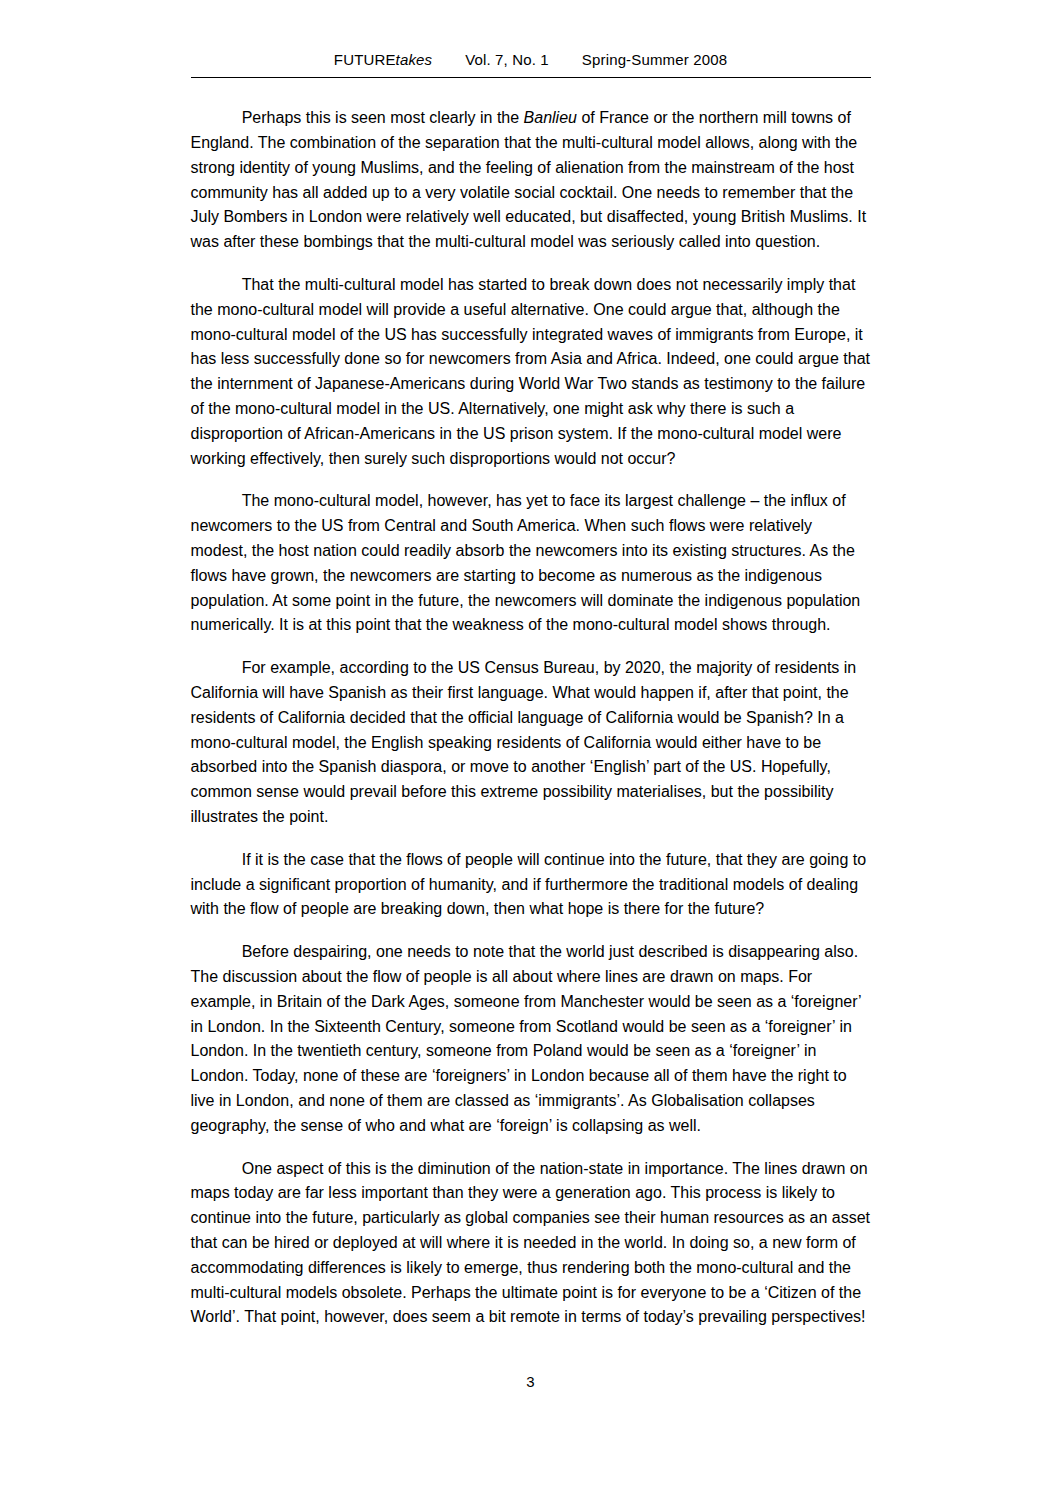FUTUREtakes Vol. 7, No. 1 Spring-Summer 2008
Perhaps this is seen most clearly in the Banlieu of France or the northern mill towns of England. The combination of the separation that the multi-cultural model allows, along with the strong identity of young Muslims, and the feeling of alienation from the mainstream of the host community has all added up to a very volatile social cocktail. One needs to remember that the July Bombers in London were relatively well educated, but disaffected, young British Muslims. It was after these bombings that the multi-cultural model was seriously called into question.
That the multi-cultural model has started to break down does not necessarily imply that the mono-cultural model will provide a useful alternative. One could argue that, although the mono-cultural model of the US has successfully integrated waves of immigrants from Europe, it has less successfully done so for newcomers from Asia and Africa. Indeed, one could argue that the internment of Japanese-Americans during World War Two stands as testimony to the failure of the mono-cultural model in the US. Alternatively, one might ask why there is such a disproportion of African-Americans in the US prison system. If the mono-cultural model were working effectively, then surely such disproportions would not occur?
The mono-cultural model, however, has yet to face its largest challenge – the influx of newcomers to the US from Central and South America. When such flows were relatively modest, the host nation could readily absorb the newcomers into its existing structures. As the flows have grown, the newcomers are starting to become as numerous as the indigenous population. At some point in the future, the newcomers will dominate the indigenous population numerically. It is at this point that the weakness of the mono-cultural model shows through.
For example, according to the US Census Bureau, by 2020, the majority of residents in California will have Spanish as their first language. What would happen if, after that point, the residents of California decided that the official language of California would be Spanish? In a mono-cultural model, the English speaking residents of California would either have to be absorbed into the Spanish diaspora, or move to another ‘English’ part of the US. Hopefully, common sense would prevail before this extreme possibility materialises, but the possibility illustrates the point.
If it is the case that the flows of people will continue into the future, that they are going to include a significant proportion of humanity, and if furthermore the traditional models of dealing with the flow of people are breaking down, then what hope is there for the future?
Before despairing, one needs to note that the world just described is disappearing also. The discussion about the flow of people is all about where lines are drawn on maps. For example, in Britain of the Dark Ages, someone from Manchester would be seen as a ‘foreigner’ in London. In the Sixteenth Century, someone from Scotland would be seen as a ‘foreigner’ in London. In the twentieth century, someone from Poland would be seen as a ‘foreigner’ in London. Today, none of these are ‘foreigners’ in London because all of them have the right to live in London, and none of them are classed as ‘immigrants’. As Globalisation collapses geography, the sense of who and what are ‘foreign’ is collapsing as well.
One aspect of this is the diminution of the nation-state in importance. The lines drawn on maps today are far less important than they were a generation ago. This process is likely to continue into the future, particularly as global companies see their human resources as an asset that can be hired or deployed at will where it is needed in the world. In doing so, a new form of accommodating differences is likely to emerge, thus rendering both the mono-cultural and the multi-cultural models obsolete. Perhaps the ultimate point is for everyone to be a ‘Citizen of the World’. That point, however, does seem a bit remote in terms of today’s prevailing perspectives!
3